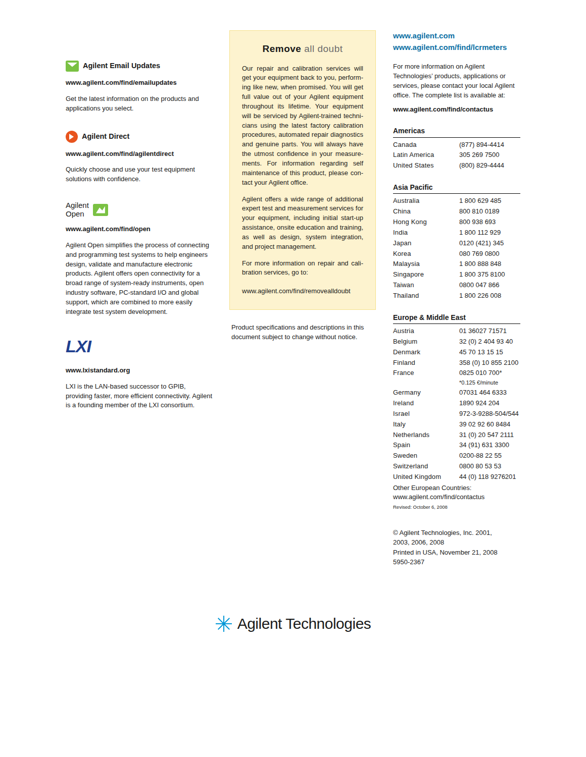Agilent Email Updates
www.agilent.com/find/emailupdates
Get the latest information on the products and applications you select.
Agilent Direct
www.agilent.com/find/agilentdirect
Quickly choose and use your test equipment solutions with confidence.
Agilent Open
www.agilent.com/find/open
Agilent Open simplifies the process of connecting and programming test systems to help engineers design, validate and manufacture electronic products. Agilent offers open connectivity for a broad range of system-ready instruments, open industry software, PC-standard I/O and global support, which are combined to more easily integrate test system development.
LXI
www.lxistandard.org
LXI is the LAN-based successor to GPIB, providing faster, more efficient connectivity. Agilent is a founding member of the LXI consortium.
Remove all doubt
Our repair and calibration services will get your equipment back to you, performing like new, when promised. You will get full value out of your Agilent equipment throughout its lifetime. Your equipment will be serviced by Agilent-trained technicians using the latest factory calibration procedures, automated repair diagnostics and genuine parts. You will always have the utmost confidence in your measurements. For information regarding self maintenance of this product, please contact your Agilent office.
Agilent offers a wide range of additional expert test and measurement services for your equipment, including initial start-up assistance, onsite education and training, as well as design, system integration, and project management.
For more information on repair and calibration services, go to:
www.agilent.com/find/removealldoubt
Product specifications and descriptions in this document subject to change without notice.
www.agilent.com www.agilent.com/find/lcrmeters
For more information on Agilent Technologies’ products, applications or services, please contact your local Agilent office. The complete list is available at: www.agilent.com/find/contactus
Americas
| Canada | (877) 894-4414 |
| Latin America | 305 269 7500 |
| United States | (800) 829-4444 |
Asia Pacific
| Australia | 1 800 629 485 |
| China | 800 810 0189 |
| Hong Kong | 800 938 693 |
| India | 1 800 112 929 |
| Japan | 0120 (421) 345 |
| Korea | 080 769 0800 |
| Malaysia | 1 800 888 848 |
| Singapore | 1 800 375 8100 |
| Taiwan | 0800 047 866 |
| Thailand | 1 800 226 008 |
Europe & Middle East
| Austria | 01 36027 71571 |
| Belgium | 32 (0) 2 404 93 40 |
| Denmark | 45 70 13 15 15 |
| Finland | 358 (0) 10 855 2100 |
| France | 0825 010 700* |
| | *0.125 €/minute |
| Germany | 07031 464 6333 |
| Ireland | 1890 924 204 |
| Israel | 972-3-9288-504/544 |
| Italy | 39 02 92 60 8484 |
| Netherlands | 31 (0) 20 547 2111 |
| Spain | 34 (91) 631 3300 |
| Sweden | 0200-88 22 55 |
| Switzerland | 0800 80 53 53 |
| United Kingdom | 44 (0) 118 9276201 |
Other European Countries:
www.agilent.com/find/contactus
Revised: October 6, 2008
© Agilent Technologies, Inc. 2001,
2003, 2006, 2008
Printed in USA, November 21, 2008
5950-2367
Agilent Technologies